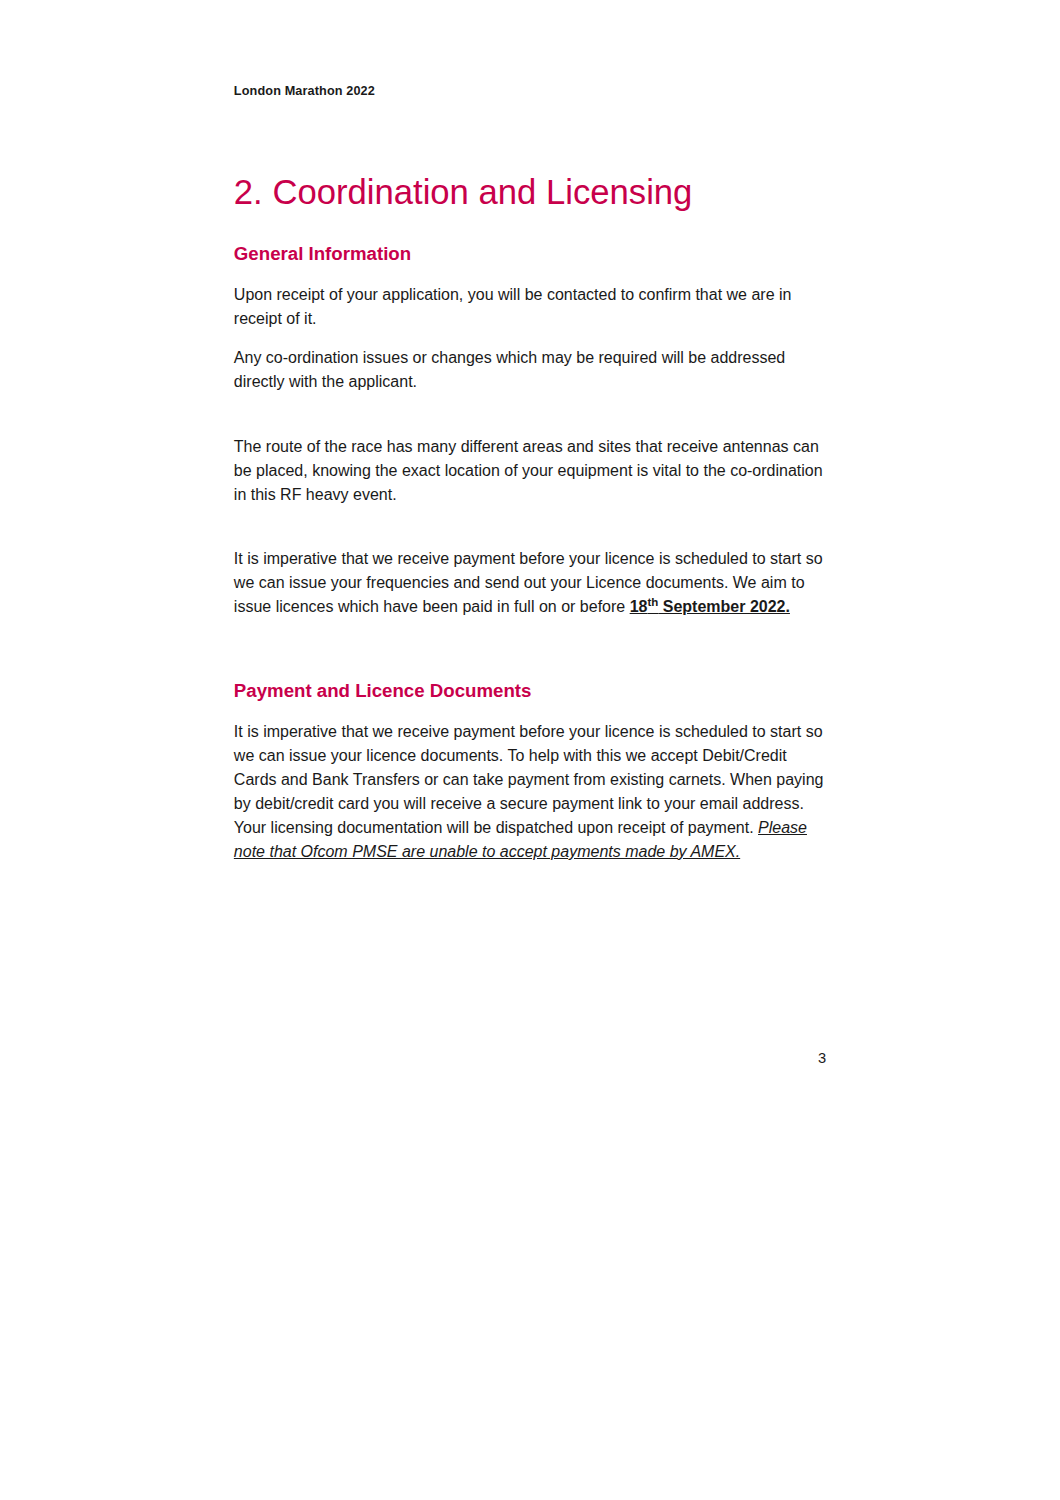London Marathon 2022
2. Coordination and Licensing
General Information
Upon receipt of your application, you will be contacted to confirm that we are in receipt of it.
Any co-ordination issues or changes which may be required will be addressed directly with the applicant.
The route of the race has many different areas and sites that receive antennas can be placed, knowing the exact location of your equipment is vital to the co-ordination in this RF heavy event.
It is imperative that we receive payment before your licence is scheduled to start so we can issue your frequencies and send out your Licence documents. We aim to issue licences which have been paid in full on or before 18th September 2022.
Payment and Licence Documents
It is imperative that we receive payment before your licence is scheduled to start so we can issue your licence documents. To help with this we accept Debit/Credit Cards and Bank Transfers or can take payment from existing carnets. When paying by debit/credit card you will receive a secure payment link to your email address. Your licensing documentation will be dispatched upon receipt of payment. Please note that Ofcom PMSE are unable to accept payments made by AMEX.
3